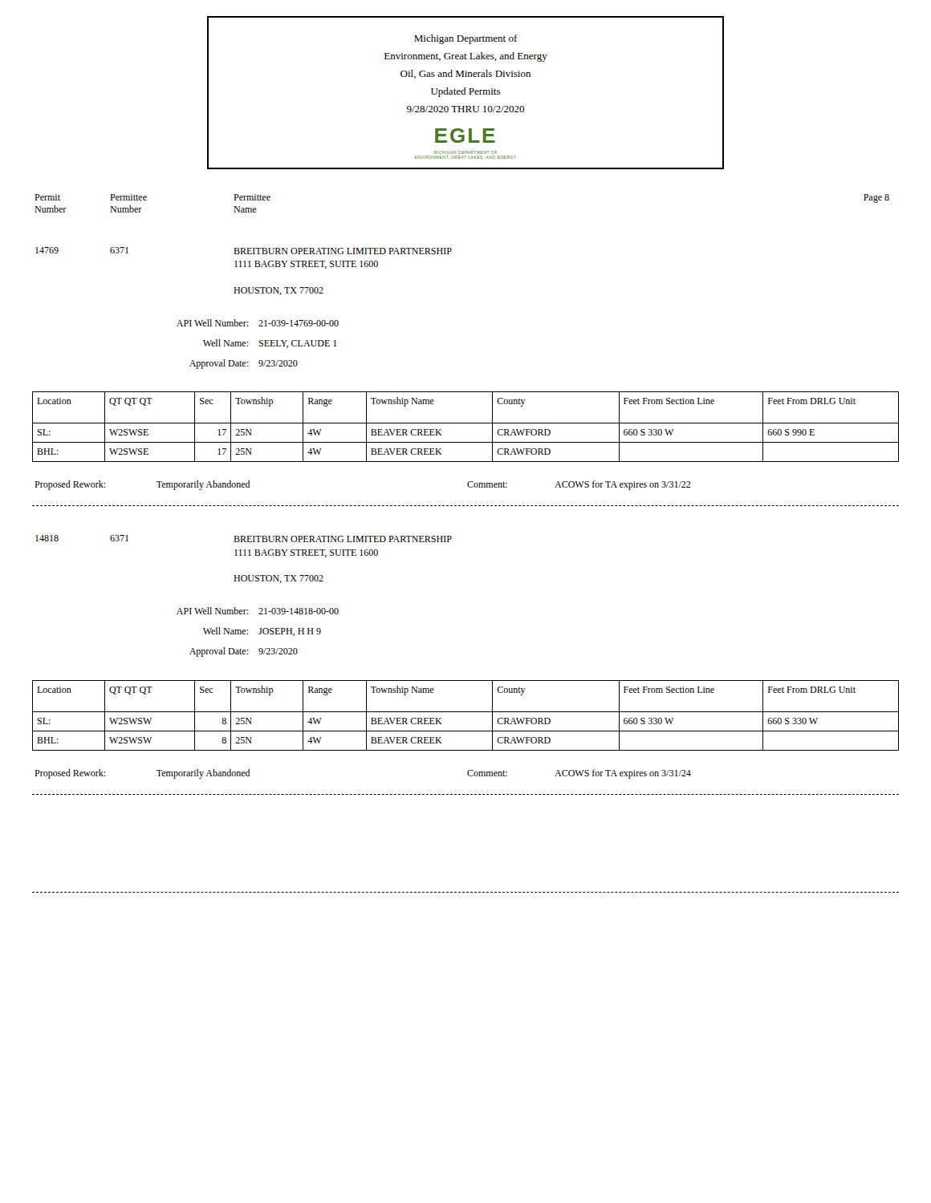Michigan Department of
Environment, Great Lakes, and Energy
Oil, Gas and Minerals Division
Updated Permits
9/28/2020 THRU 10/2/2020
EGLE
MICHIGAN DEPARTMENT OF
ENVIRONMENT, GREAT LAKES, AND ENERGY
| Permit Number | Permittee Number | Permittee Name | Page 8 |
| 14769 | 6371 | BREITBURN OPERATING LIMITED PARTNERSHIP 1111 BAGBY STREET, SUITE 1600 HOUSTON, TX 77002 |
API Well Number: 21-039-14769-00-00
Well Name: SEELY, CLAUDE 1
Approval Date: 9/23/2020
| Location | QT QT QT | Sec | Township | Range | Township Name | County | Feet From Section Line | Feet From DRLG Unit |
| --- | --- | --- | --- | --- | --- | --- | --- | --- |
| SL: | W2SWSE | 17 | 25N | 4W | BEAVER CREEK | CRAWFORD | 660 S 330 W | 660 S 990 E |
| BHL: | W2SWSE | 17 | 25N | 4W | BEAVER CREEK | CRAWFORD | | |
| Proposed Rework: | Temporarily Abandoned | Comment: | ACOWS for TA expires on 3/31/22 |
| 14818 | 6371 | BREITBURN OPERATING LIMITED PARTNERSHIP 1111 BAGBY STREET, SUITE 1600 HOUSTON, TX 77002 |
API Well Number: 21-039-14818-00-00
Well Name: JOSEPH, H H 9
Approval Date: 9/23/2020
| Location | QT QT QT | Sec | Township | Range | Township Name | County | Feet From Section Line | Feet From DRLG Unit |
| --- | --- | --- | --- | --- | --- | --- | --- | --- |
| SL: | W2SWSW | 8 | 25N | 4W | BEAVER CREEK | CRAWFORD | 660 S 330 W | 660 S 330 W |
| BHL: | W2SWSW | 8 | 25N | 4W | BEAVER CREEK | CRAWFORD | | |
| Proposed Rework: | Temporarily Abandoned | Comment: | ACOWS for TA expires on 3/31/24 |